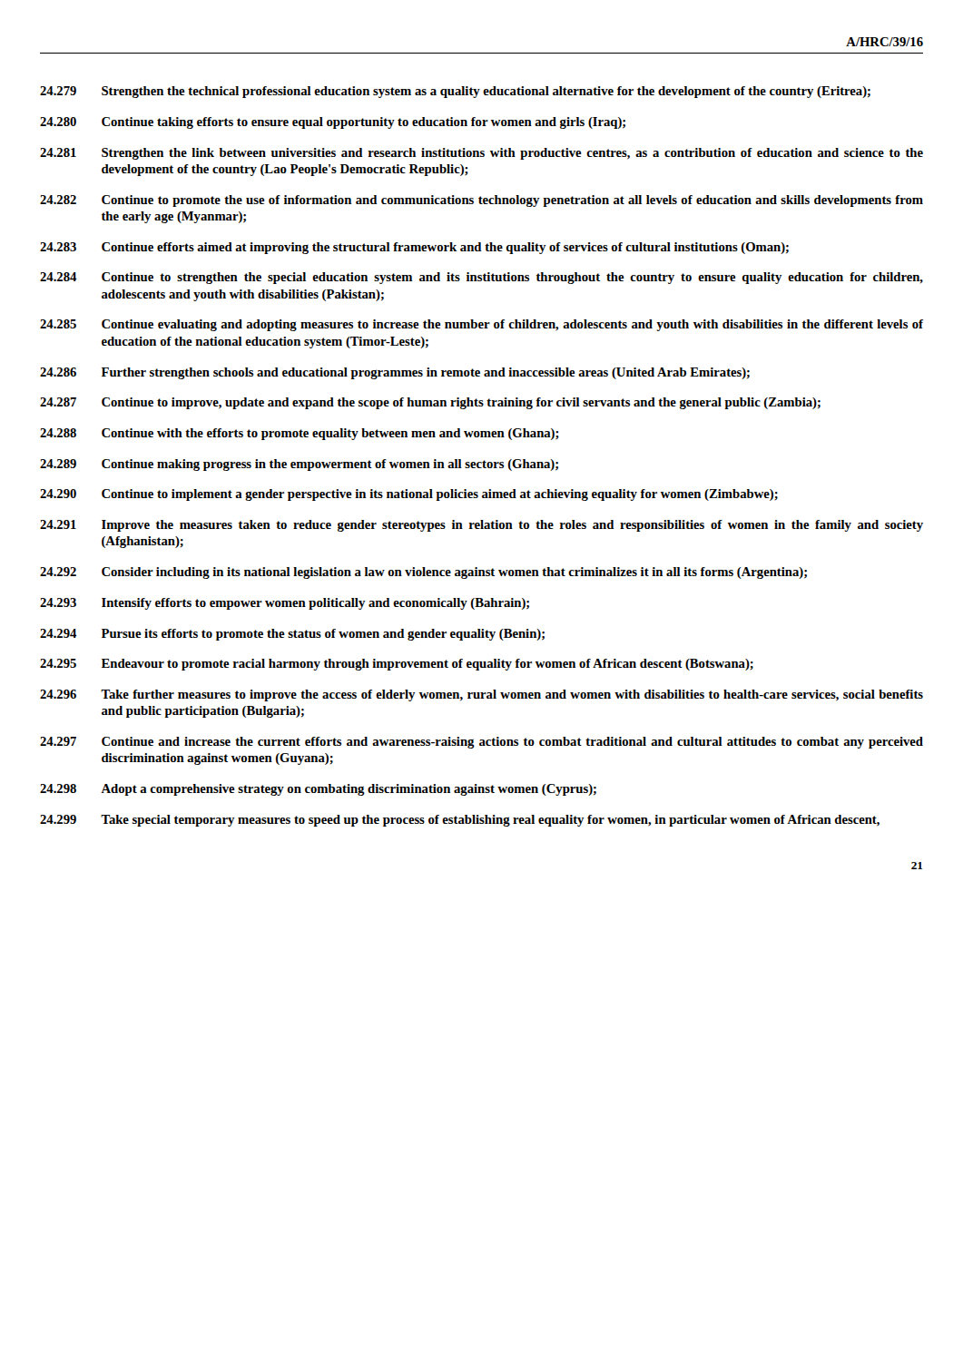A/HRC/39/16
24.279
Strengthen the technical professional education system as a quality educational alternative for the development of the country (Eritrea);
24.280
Continue taking efforts to ensure equal opportunity to education for women and girls (Iraq);
24.281
Strengthen the link between universities and research institutions with productive centres, as a contribution of education and science to the development of the country (Lao People's Democratic Republic);
24.282
Continue to promote the use of information and communications technology penetration at all levels of education and skills developments from the early age (Myanmar);
24.283
Continue efforts aimed at improving the structural framework and the quality of services of cultural institutions (Oman);
24.284
Continue to strengthen the special education system and its institutions throughout the country to ensure quality education for children, adolescents and youth with disabilities (Pakistan);
24.285
Continue evaluating and adopting measures to increase the number of children, adolescents and youth with disabilities in the different levels of education of the national education system (Timor-Leste);
24.286
Further strengthen schools and educational programmes in remote and inaccessible areas (United Arab Emirates);
24.287
Continue to improve, update and expand the scope of human rights training for civil servants and the general public (Zambia);
24.288
Continue with the efforts to promote equality between men and women (Ghana);
24.289
Continue making progress in the empowerment of women in all sectors (Ghana);
24.290
Continue to implement a gender perspective in its national policies aimed at achieving equality for women (Zimbabwe);
24.291
Improve the measures taken to reduce gender stereotypes in relation to the roles and responsibilities of women in the family and society (Afghanistan);
24.292
Consider including in its national legislation a law on violence against women that criminalizes it in all its forms (Argentina);
24.293
Intensify efforts to empower women politically and economically (Bahrain);
24.294
Pursue its efforts to promote the status of women and gender equality (Benin);
24.295
Endeavour to promote racial harmony through improvement of equality for women of African descent (Botswana);
24.296
Take further measures to improve the access of elderly women, rural women and women with disabilities to health-care services, social benefits and public participation (Bulgaria);
24.297
Continue and increase the current efforts and awareness-raising actions to combat traditional and cultural attitudes to combat any perceived discrimination against women (Guyana);
24.298
Adopt a comprehensive strategy on combating discrimination against women (Cyprus);
24.299
Take special temporary measures to speed up the process of establishing real equality for women, in particular women of African descent,
21